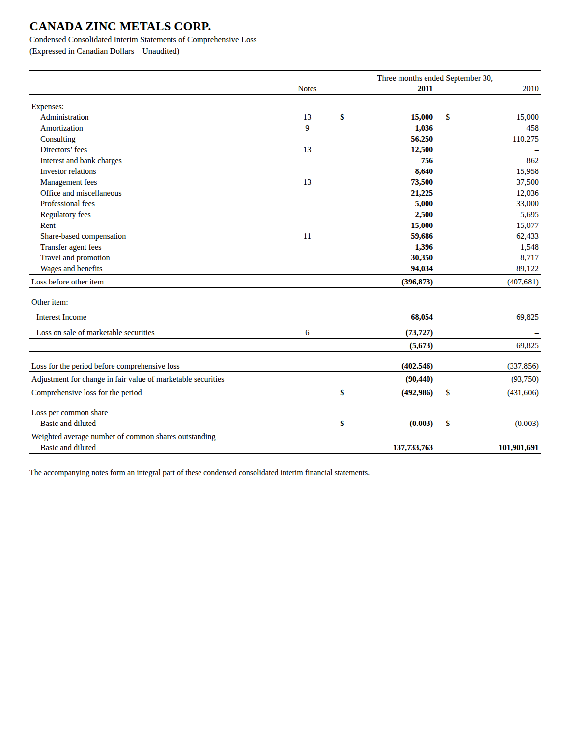CANADA ZINC METALS CORP.
Condensed Consolidated Interim Statements of Comprehensive Loss
(Expressed in Canadian Dollars – Unaudited)
| | | Three months ended September 30, |
| | Notes | | 2011 | | 2010 |
| Expenses: | | | | | |
| Administration | 13 | $ | 15,000 | $ | 15,000 |
| Amortization | 9 | | 1,036 | | 458 |
| Consulting | | | 56,250 | | 110,275 |
| Directors’ fees | 13 | | 12,500 | | – |
| Interest and bank charges | | | 756 | | 862 |
| Investor relations | | | 8,640 | | 15,958 |
| Management fees | 13 | | 73,500 | | 37,500 |
| Office and miscellaneous | | | 21,225 | | 12,036 |
| Professional fees | | | 5,000 | | 33,000 |
| Regulatory fees | | | 2,500 | | 5,695 |
| Rent | | | 15,000 | | 15,077 |
| Share-based compensation | 11 | | 59,686 | | 62,433 |
| Transfer agent fees | | | 1,396 | | 1,548 |
| Travel and promotion | | | 30,350 | | 8,717 |
| Wages and benefits | | | 94,034 | | 89,122 |
| Loss before other item | | | (396,873) | | (407,681) |
| Other item: | | | | | |
| Interest Income | | | 68,054 | | 69,825 |
| Loss on sale of marketable securities | 6 | | (73,727) | | – |
| | | | (5,673) | | 69,825 |
| Loss for the period before comprehensive loss | | | (402,546) | | (337,856) |
| Adjustment for change in fair value of marketable securities | | | (90,440) | | (93,750) |
| Comprehensive loss for the period | | $ | (492,986) | $ | (431,606) |
| Loss per common share | | | | | |
| Basic and diluted | | $ | (0.003) | $ | (0.003) |
| Weighted average number of common shares outstanding | | | | | |
| Basic and diluted | | | 137,733,763 | | 101,901,691 |
The accompanying notes form an integral part of these condensed consolidated interim financial statements.